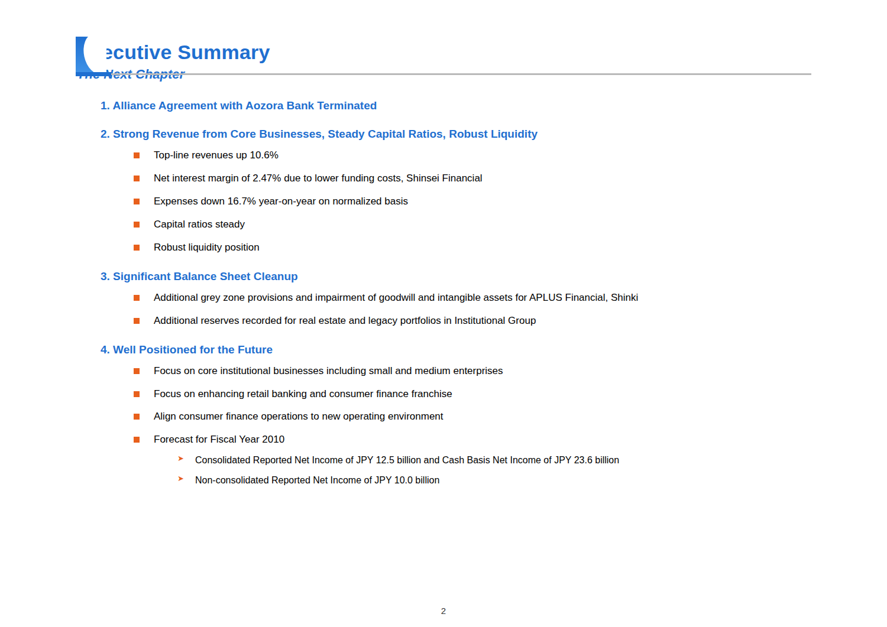Executive Summary
The Next Chapter
1. Alliance Agreement with Aozora Bank Terminated
2. Strong Revenue from Core Businesses, Steady Capital Ratios, Robust Liquidity
Top-line revenues up 10.6%
Net interest margin of 2.47% due to lower funding costs, Shinsei Financial
Expenses down 16.7% year-on-year on normalized basis
Capital ratios steady
Robust liquidity position
3. Significant Balance Sheet Cleanup
Additional grey zone provisions and impairment of goodwill and intangible assets for APLUS Financial, Shinki
Additional reserves recorded for real estate and legacy portfolios in Institutional Group
4. Well Positioned for the Future
Focus on core institutional businesses including small and medium enterprises
Focus on enhancing retail banking and consumer finance franchise
Align consumer finance operations to new operating environment
Forecast for Fiscal Year 2010
Consolidated Reported Net Income of JPY 12.5 billion and Cash Basis Net Income of JPY 23.6 billion
Non-consolidated Reported Net Income of JPY 10.0 billion
2